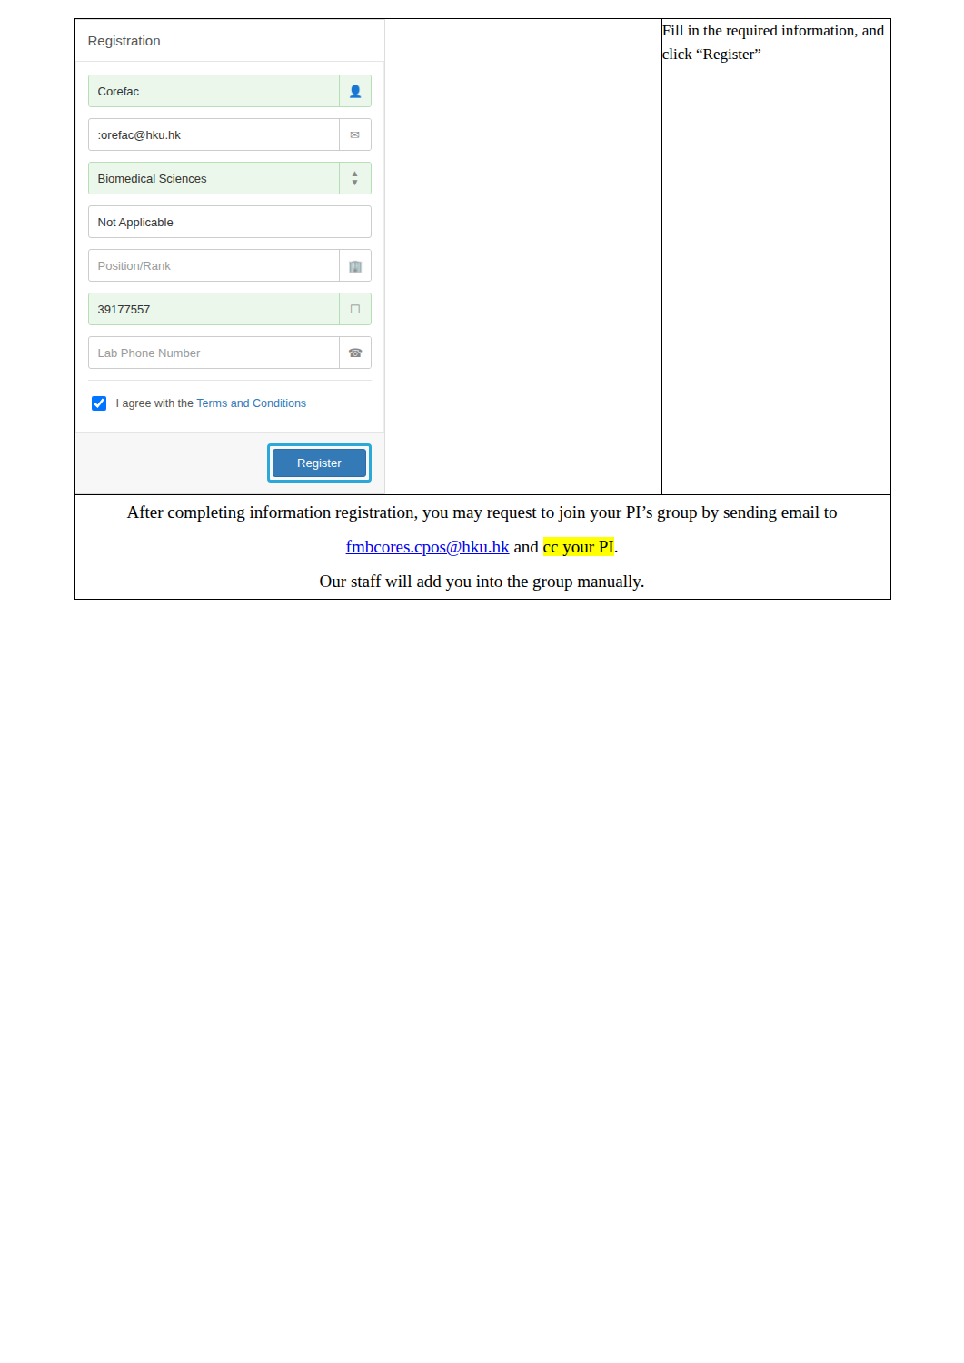| Registration 👤 ✉ ▲ ▼ 🏢 ☐ ☎ I agree with the Terms and Conditions Register | Fill in the required information, and click “Register” |
| After completing information registration, you may request to join your PI’s group by sending email to fmbcores.cpos@hku.hk and cc your PI . Our staff will add you into the group manually. |